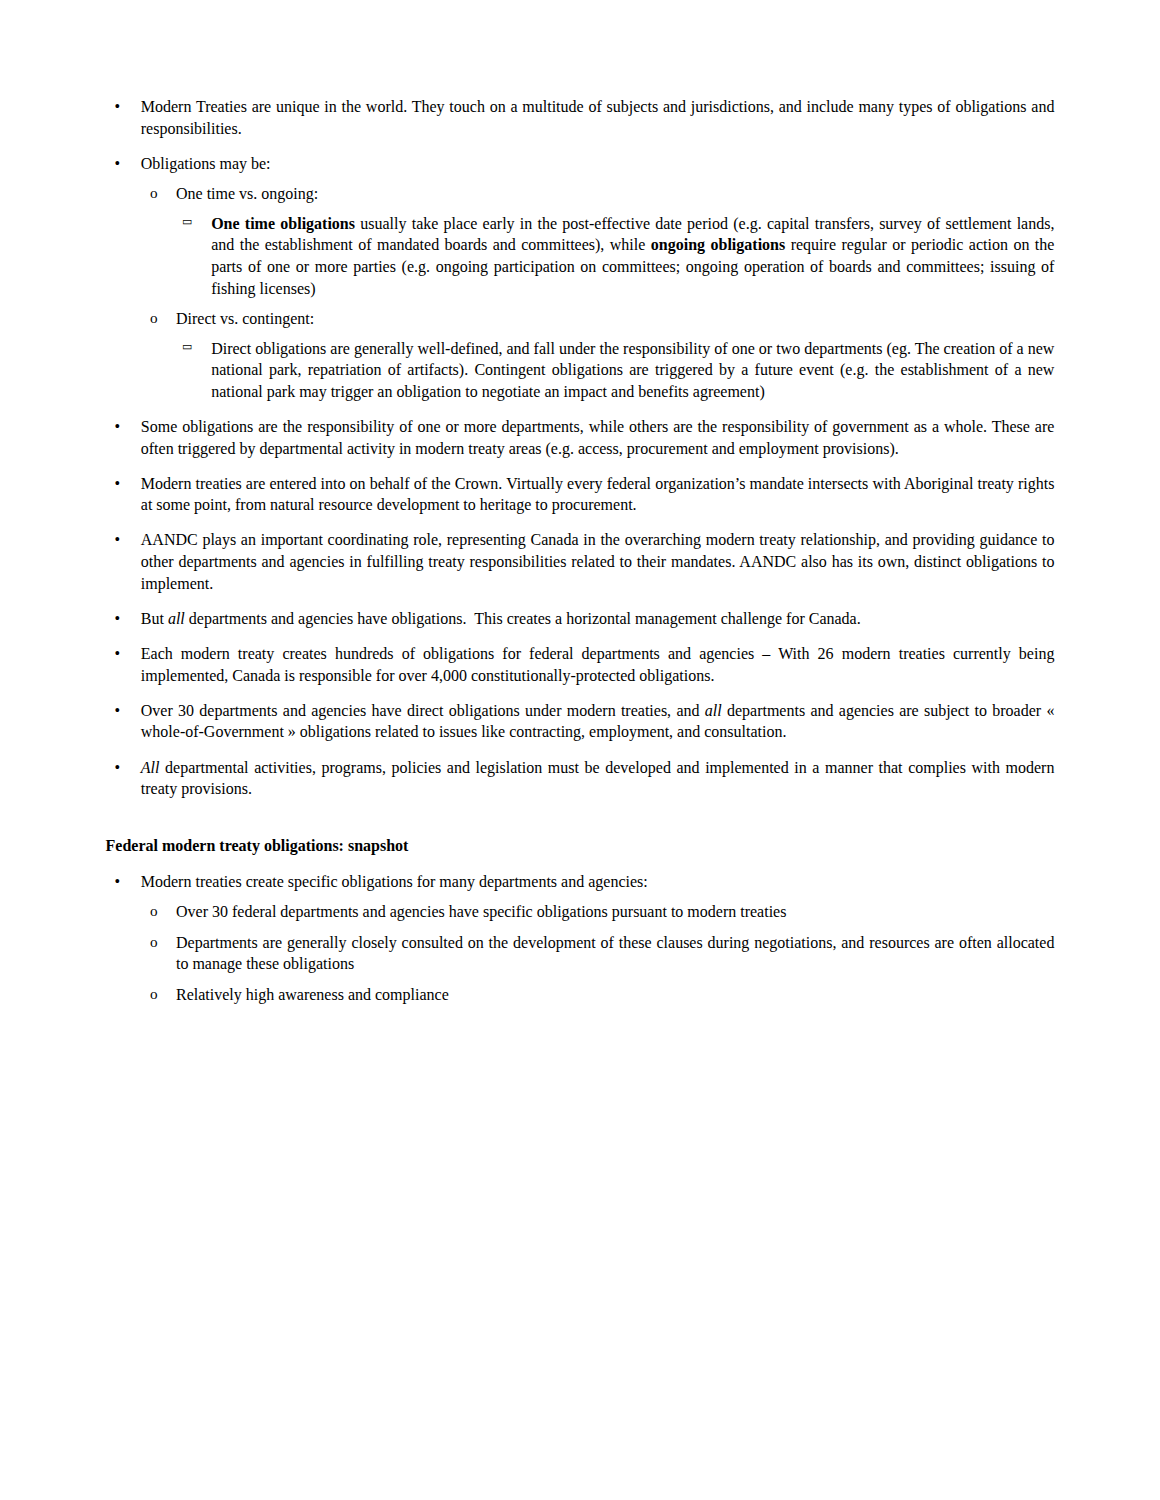Modern Treaties are unique in the world. They touch on a multitude of subjects and jurisdictions, and include many types of obligations and responsibilities.
Obligations may be:
One time vs. ongoing:
One time obligations usually take place early in the post-effective date period (e.g. capital transfers, survey of settlement lands, and the establishment of mandated boards and committees), while ongoing obligations require regular or periodic action on the parts of one or more parties (e.g. ongoing participation on committees; ongoing operation of boards and committees; issuing of fishing licenses)
Direct vs. contingent:
Direct obligations are generally well-defined, and fall under the responsibility of one or two departments (eg. The creation of a new national park, repatriation of artifacts). Contingent obligations are triggered by a future event (e.g. the establishment of a new national park may trigger an obligation to negotiate an impact and benefits agreement)
Some obligations are the responsibility of one or more departments, while others are the responsibility of government as a whole. These are often triggered by departmental activity in modern treaty areas (e.g. access, procurement and employment provisions).
Modern treaties are entered into on behalf of the Crown. Virtually every federal organization’s mandate intersects with Aboriginal treaty rights at some point, from natural resource development to heritage to procurement.
AANDC plays an important coordinating role, representing Canada in the overarching modern treaty relationship, and providing guidance to other departments and agencies in fulfilling treaty responsibilities related to their mandates. AANDC also has its own, distinct obligations to implement.
But all departments and agencies have obligations. This creates a horizontal management challenge for Canada.
Each modern treaty creates hundreds of obligations for federal departments and agencies – With 26 modern treaties currently being implemented, Canada is responsible for over 4,000 constitutionally-protected obligations.
Over 30 departments and agencies have direct obligations under modern treaties, and all departments and agencies are subject to broader « whole-of-Government » obligations related to issues like contracting, employment, and consultation.
All departmental activities, programs, policies and legislation must be developed and implemented in a manner that complies with modern treaty provisions.
Federal modern treaty obligations: snapshot
Modern treaties create specific obligations for many departments and agencies:
Over 30 federal departments and agencies have specific obligations pursuant to modern treaties
Departments are generally closely consulted on the development of these clauses during negotiations, and resources are often allocated to manage these obligations
Relatively high awareness and compliance